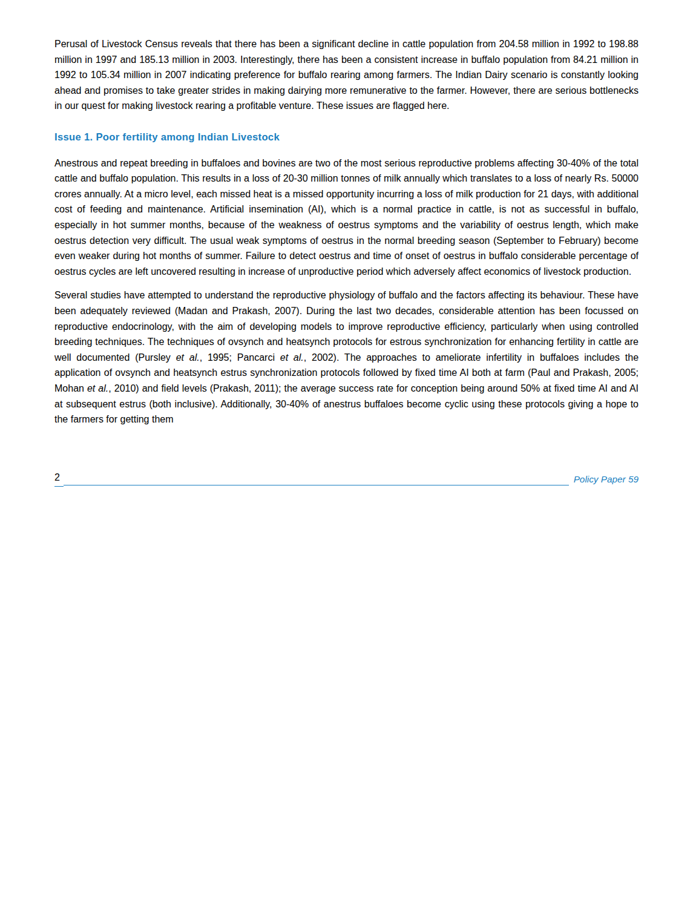Perusal of Livestock Census reveals that there has been a significant decline in cattle population from 204.58 million in 1992 to 198.88 million in 1997 and 185.13 million in 2003. Interestingly, there has been a consistent increase in buffalo population from 84.21 million in 1992 to 105.34 million in 2007 indicating preference for buffalo rearing among farmers. The Indian Dairy scenario is constantly looking ahead and promises to take greater strides in making dairying more remunerative to the farmer. However, there are serious bottlenecks in our quest for making livestock rearing a profitable venture. These issues are flagged here.
Issue 1. Poor fertility among Indian Livestock
Anestrous and repeat breeding in buffaloes and bovines are two of the most serious reproductive problems affecting 30-40% of the total cattle and buffalo population. This results in a loss of 20-30 million tonnes of milk annually which translates to a loss of nearly Rs. 50000 crores annually. At a micro level, each missed heat is a missed opportunity incurring a loss of milk production for 21 days, with additional cost of feeding and maintenance. Artificial insemination (AI), which is a normal practice in cattle, is not as successful in buffalo, especially in hot summer months, because of the weakness of oestrus symptoms and the variability of oestrus length, which make oestrus detection very difficult. The usual weak symptoms of oestrus in the normal breeding season (September to February) become even weaker during hot months of summer. Failure to detect oestrus and time of onset of oestrus in buffalo considerable percentage of oestrus cycles are left uncovered resulting in increase of unproductive period which adversely affect economics of livestock production.
Several studies have attempted to understand the reproductive physiology of buffalo and the factors affecting its behaviour. These have been adequately reviewed (Madan and Prakash, 2007). During the last two decades, considerable attention has been focussed on reproductive endocrinology, with the aim of developing models to improve reproductive efficiency, particularly when using controlled breeding techniques. The techniques of ovsynch and heatsynch protocols for estrous synchronization for enhancing fertility in cattle are well documented (Pursley et al., 1995; Pancarci et al., 2002). The approaches to ameliorate infertility in buffaloes includes the application of ovsynch and heatsynch estrus synchronization protocols followed by fixed time AI both at farm (Paul and Prakash, 2005; Mohan et al., 2010) and field levels (Prakash, 2011); the average success rate for conception being around 50% at fixed time AI and AI at subsequent estrus (both inclusive). Additionally, 30-40% of anestrus buffaloes become cyclic using these protocols giving a hope to the farmers for getting them
2 Policy Paper 59